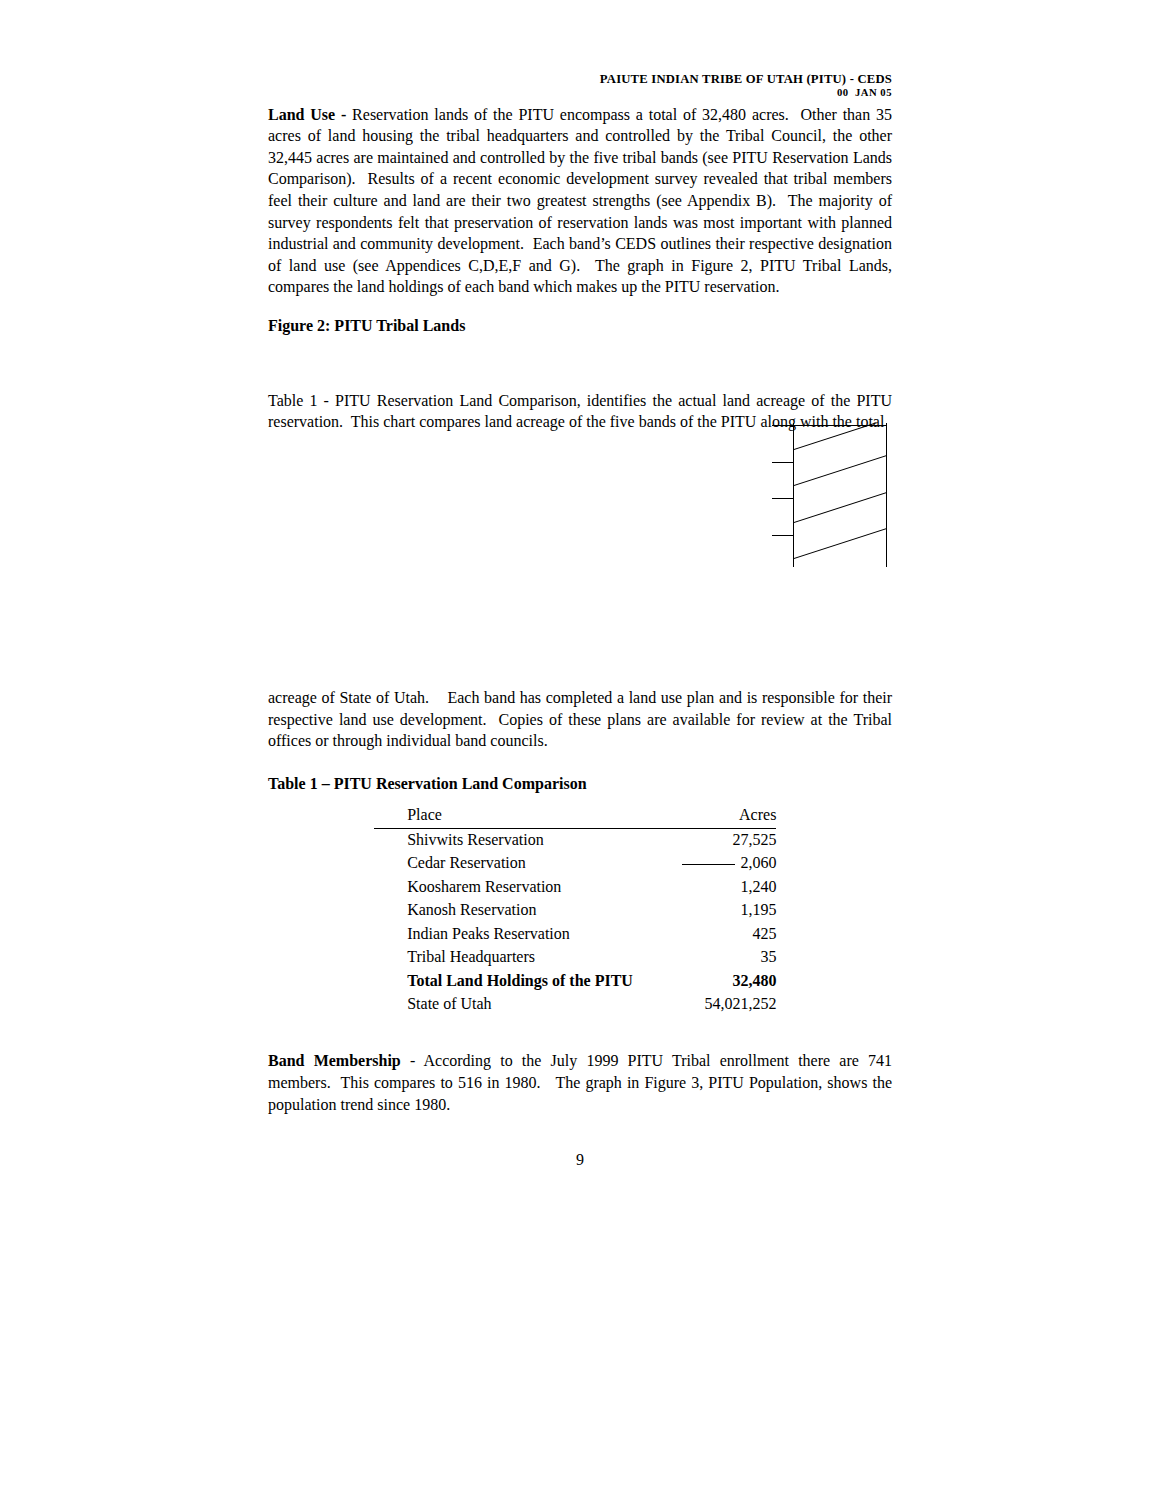PAIUTE INDIAN TRIBE OF UTAH (PITU) - CEDS
00 JAN 05
Land Use - Reservation lands of the PITU encompass a total of 32,480 acres. Other than 35 acres of land housing the tribal headquarters and controlled by the Tribal Council, the other 32,445 acres are maintained and controlled by the five tribal bands (see PITU Reservation Lands Comparison). Results of a recent economic development survey revealed that tribal members feel their culture and land are their two greatest strengths (see Appendix B). The majority of survey respondents felt that preservation of reservation lands was most important with planned industrial and community development. Each band’s CEDS outlines their respective designation of land use (see Appendices C,D,E,F and G). The graph in Figure 2, PITU Tribal Lands, compares the land holdings of each band which makes up the PITU reservation.
Figure 2: PITU Tribal Lands
Table 1 - PITU Reservation Land Comparison, identifies the actual land acreage of the PITU reservation. This chart compares land acreage of the five bands of the PITU along with the total
acreage of State of Utah. Each band has completed a land use plan and is responsible for their respective land use development. Copies of these plans are available for review at the Tribal offices or through individual band councils.
Table 1 – PITU Reservation Land Comparison
| Place | Acres |
| --- | --- |
| Shivwits Reservation | 27,525 |
| Cedar Reservation | 2,060 |
| Koosharem Reservation | 1,240 |
| Kanosh Reservation | 1,195 |
| Indian Peaks Reservation | 425 |
| Tribal Headquarters | 35 |
| Total Land Holdings of the PITU | 32,480 |
| State of Utah | 54,021,252 |
Band Membership - According to the July 1999 PITU Tribal enrollment there are 741 members. This compares to 516 in 1980. The graph in Figure 3, PITU Population, shows the population trend since 1980.
9